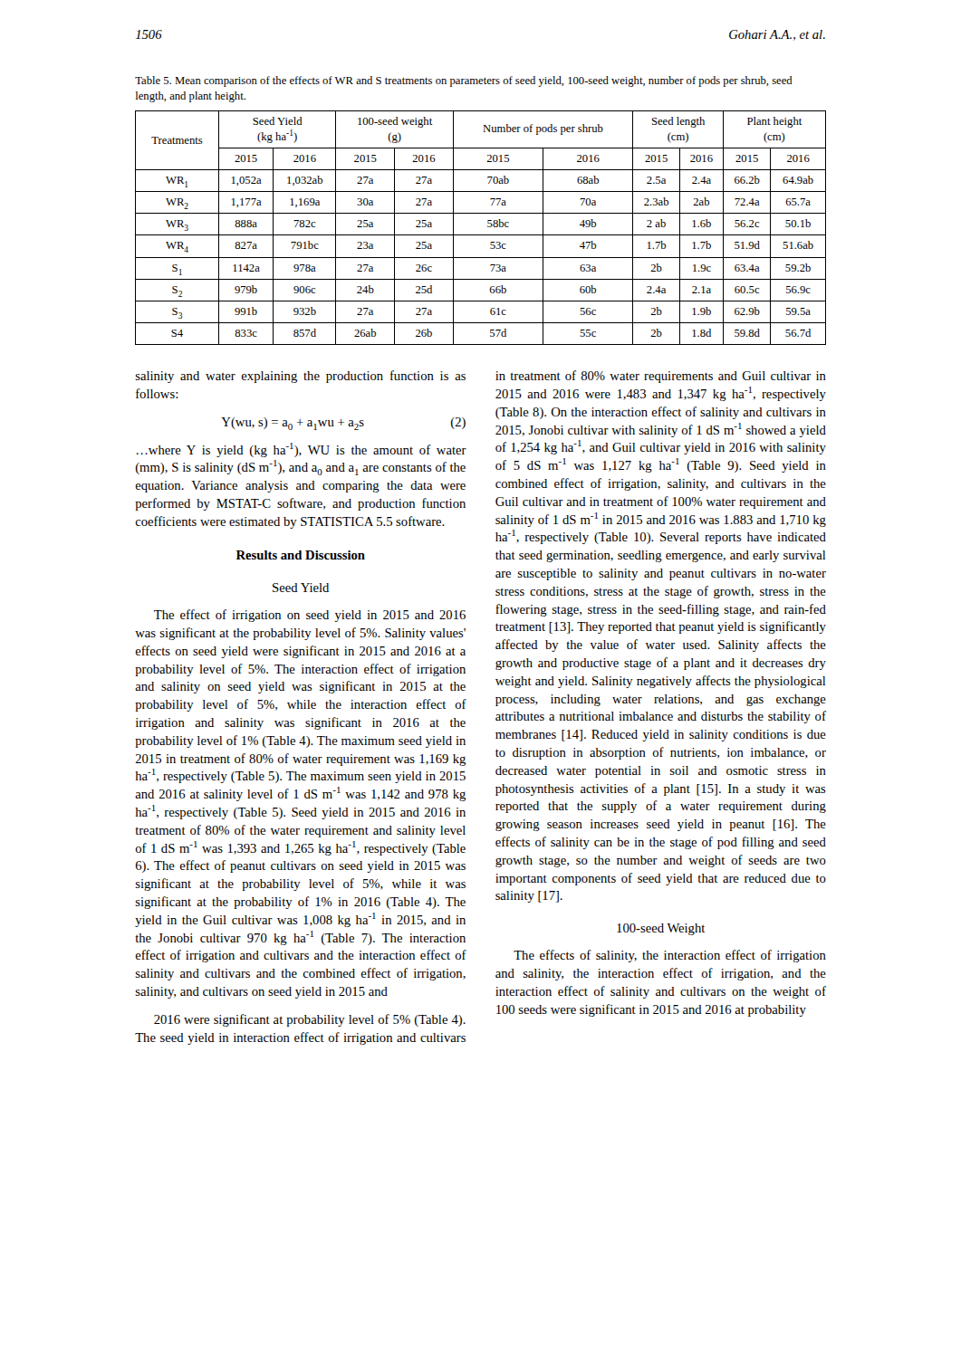1506 Gohari A.A., et al.
Table 5. Mean comparison of the effects of WR and S treatments on parameters of seed yield, 100-seed weight, number of pods per shrub, seed length, and plant height.
| Treatments | Seed Yield (kg ha -1 ) | 100-seed weight (g) | Number of pods per shrub | Seed length (cm) | Plant height (cm) |
| --- | --- | --- | --- | --- | --- |
| 2015 | 2016 | 2015 | 2016 | 2015 | 2016 | 2015 | 2016 | 2015 | 2016 |
| WR 1 | 1,052a | 1,032ab | 27a | 27a | 70ab | 68ab | 2.5a | 2.4a | 66.2b | 64.9ab |
| WR 2 | 1,177a | 1,169a | 30a | 27a | 77a | 70a | 2.3ab | 2ab | 72.4a | 65.7a |
| WR 3 | 888a | 782c | 25a | 25a | 58bc | 49b | 2 ab | 1.6b | 56.2c | 50.1b |
| WR 4 | 827a | 791bc | 23a | 25a | 53c | 47b | 1.7b | 1.7b | 51.9d | 51.6ab |
| S 1 | 1142a | 978a | 27a | 26c | 73a | 63a | 2b | 1.9c | 63.4a | 59.2b |
| S 2 | 979b | 906c | 24b | 25d | 66b | 60b | 2.4a | 2.1a | 60.5c | 56.9c |
| S 3 | 991b | 932b | 27a | 27a | 61c | 56c | 2b | 1.9b | 62.9b | 59.5a |
| S4 | 833c | 857d | 26ab | 26b | 57d | 55c | 2b | 1.8d | 59.8d | 56.7d |
salinity and water explaining the production function is as follows:
Y(wu, s) = a0 + a1wu + a2s (2)
…where Y is yield (kg ha-1), WU is the amount of water (mm), S is salinity (dS m-1), and a0 and a1 are constants of the equation. Variance analysis and comparing the data were performed by MSTAT-C software, and production function coefficients were estimated by STATISTICA 5.5 software.
Results and Discussion
Seed Yield
The effect of irrigation on seed yield in 2015 and 2016 was significant at the probability level of 5%. Salinity values' effects on seed yield were significant in 2015 and 2016 at a probability level of 5%. The interaction effect of irrigation and salinity on seed yield was significant in 2015 at the probability level of 5%, while the interaction effect of irrigation and salinity was significant in 2016 at the probability level of 1% (Table 4). The maximum seed yield in 2015 in treatment of 80% of water requirement was 1,169 kg ha-1, respectively (Table 5). The maximum seen yield in 2015 and 2016 at salinity level of 1 dS m-1 was 1,142 and 978 kg ha-1, respectively (Table 5). Seed yield in 2015 and 2016 in treatment of 80% of the water requirement and salinity level of 1 dS m-1 was 1,393 and 1,265 kg ha-1, respectively (Table 6). The effect of peanut cultivars on seed yield in 2015 was significant at the probability level of 5%, while it was significant at the probability of 1% in 2016 (Table 4). The yield in the Guil cultivar was 1,008 kg ha-1 in 2015, and in the Jonobi cultivar 970 kg ha-1 (Table 7). The interaction effect of irrigation and cultivars and the interaction effect of salinity and cultivars and the combined effect of irrigation, salinity, and cultivars on seed yield in 2015 and
2016 were significant at probability level of 5% (Table 4). The seed yield in interaction effect of irrigation and cultivars in treatment of 80% water requirements and Guil cultivar in 2015 and 2016 were 1,483 and 1,347 kg ha-1, respectively (Table 8). On the interaction effect of salinity and cultivars in 2015, Jonobi cultivar with salinity of 1 dS m-1 showed a yield of 1,254 kg ha-1, and Guil cultivar yield in 2016 with salinity of 5 dS m-1 was 1,127 kg ha-1 (Table 9). Seed yield in combined effect of irrigation, salinity, and cultivars in the Guil cultivar and in treatment of 100% water requirement and salinity of 1 dS m-1 in 2015 and 2016 was 1.883 and 1,710 kg ha-1, respectively (Table 10). Several reports have indicated that seed germination, seedling emergence, and early survival are susceptible to salinity and peanut cultivars in no-water stress conditions, stress at the stage of growth, stress in the flowering stage, stress in the seed-filling stage, and rain-fed treatment [13]. They reported that peanut yield is significantly affected by the value of water used. Salinity affects the growth and productive stage of a plant and it decreases dry weight and yield. Salinity negatively affects the physiological process, including water relations, and gas exchange attributes a nutritional imbalance and disturbs the stability of membranes [14]. Reduced yield in salinity conditions is due to disruption in absorption of nutrients, ion imbalance, or decreased water potential in soil and osmotic stress in photosynthesis activities of a plant [15]. In a study it was reported that the supply of a water requirement during growing season increases seed yield in peanut [16]. The effects of salinity can be in the stage of pod filling and seed growth stage, so the number and weight of seeds are two important components of seed yield that are reduced due to salinity [17].
100-seed Weight
The effects of salinity, the interaction effect of irrigation and salinity, the interaction effect of irrigation, and the interaction effect of salinity and cultivars on the weight of 100 seeds were significant in 2015 and 2016 at probability